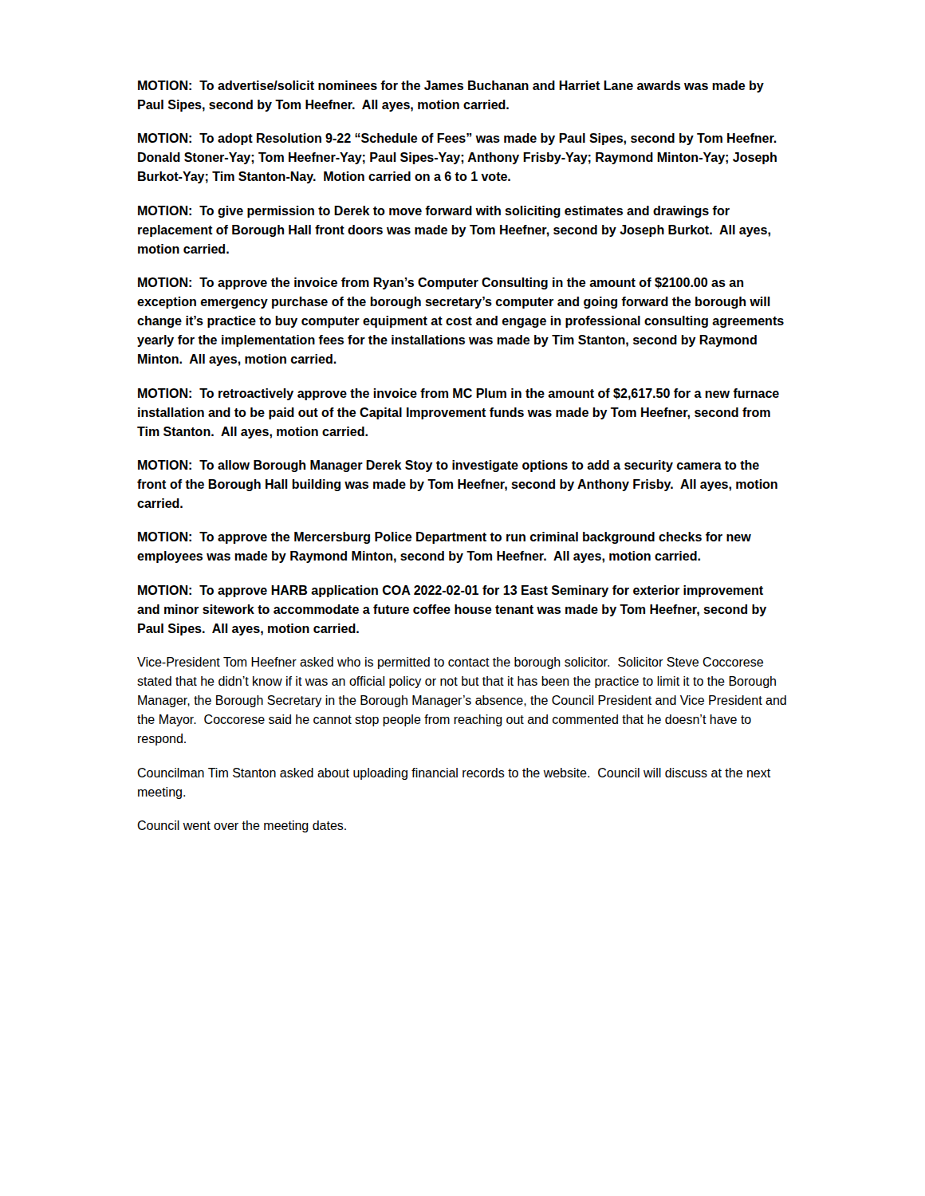MOTION: To advertise/solicit nominees for the James Buchanan and Harriet Lane awards was made by Paul Sipes, second by Tom Heefner. All ayes, motion carried.
MOTION: To adopt Resolution 9-22 “Schedule of Fees” was made by Paul Sipes, second by Tom Heefner. Donald Stoner-Yay; Tom Heefner-Yay; Paul Sipes-Yay; Anthony Frisby-Yay; Raymond Minton-Yay; Joseph Burkot-Yay; Tim Stanton-Nay. Motion carried on a 6 to 1 vote.
MOTION: To give permission to Derek to move forward with soliciting estimates and drawings for replacement of Borough Hall front doors was made by Tom Heefner, second by Joseph Burkot. All ayes, motion carried.
MOTION: To approve the invoice from Ryan’s Computer Consulting in the amount of $2100.00 as an exception emergency purchase of the borough secretary’s computer and going forward the borough will change it’s practice to buy computer equipment at cost and engage in professional consulting agreements yearly for the implementation fees for the installations was made by Tim Stanton, second by Raymond Minton. All ayes, motion carried.
MOTION: To retroactively approve the invoice from MC Plum in the amount of $2,617.50 for a new furnace installation and to be paid out of the Capital Improvement funds was made by Tom Heefner, second from Tim Stanton. All ayes, motion carried.
MOTION: To allow Borough Manager Derek Stoy to investigate options to add a security camera to the front of the Borough Hall building was made by Tom Heefner, second by Anthony Frisby. All ayes, motion carried.
MOTION: To approve the Mercersburg Police Department to run criminal background checks for new employees was made by Raymond Minton, second by Tom Heefner. All ayes, motion carried.
MOTION: To approve HARB application COA 2022-02-01 for 13 East Seminary for exterior improvement and minor sitework to accommodate a future coffee house tenant was made by Tom Heefner, second by Paul Sipes. All ayes, motion carried.
Vice-President Tom Heefner asked who is permitted to contact the borough solicitor. Solicitor Steve Coccorese stated that he didn’t know if it was an official policy or not but that it has been the practice to limit it to the Borough Manager, the Borough Secretary in the Borough Manager’s absence, the Council President and Vice President and the Mayor. Coccorese said he cannot stop people from reaching out and commented that he doesn’t have to respond.
Councilman Tim Stanton asked about uploading financial records to the website. Council will discuss at the next meeting.
Council went over the meeting dates.